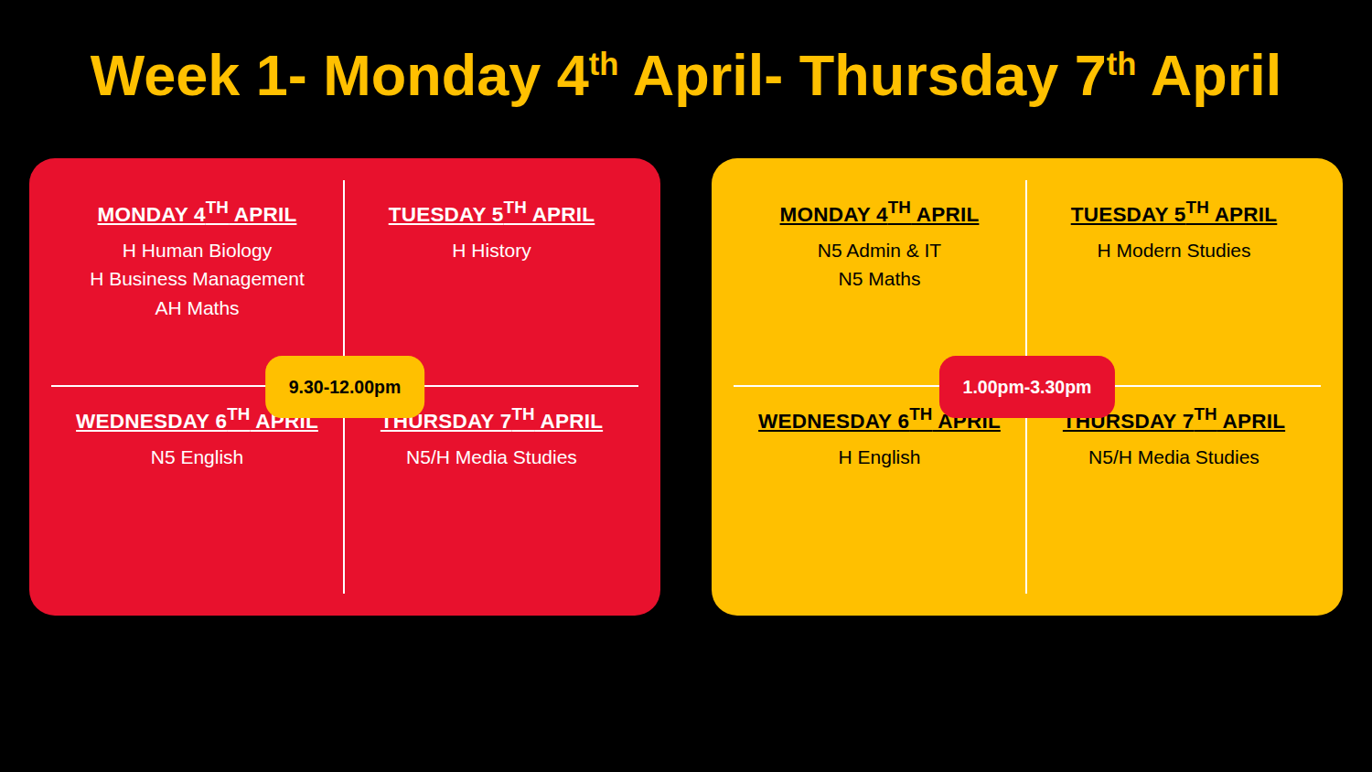Week 1- Monday 4th April- Thursday 7th April
Monday 4th April
H Human Biology
H Business Management
AH Maths
Tuesday 5th April
H History
Wednesday 6th April
N5 English
Thursday 7th April
N5/H Media Studies
9.30-12.00pm
Monday 4th April
N5 Admin & IT
N5 Maths
Tuesday 5th April
H Modern Studies
Wednesday 6th April
H English
Thursday 7th April
N5/H Media Studies
1.00pm-3.30pm